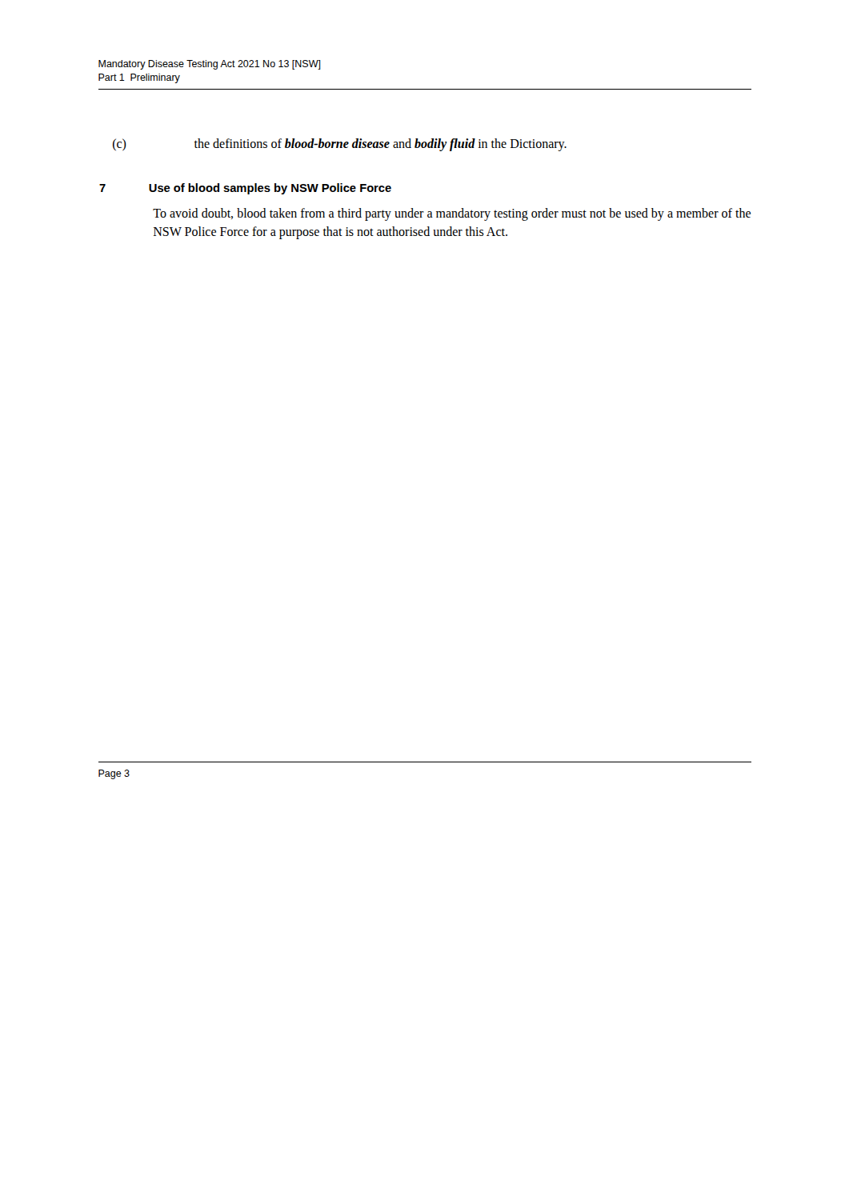Mandatory Disease Testing Act 2021 No 13 [NSW] Part 1 Preliminary
(c) the definitions of blood-borne disease and bodily fluid in the Dictionary.
7 Use of blood samples by NSW Police Force
To avoid doubt, blood taken from a third party under a mandatory testing order must not be used by a member of the NSW Police Force for a purpose that is not authorised under this Act.
Page 3